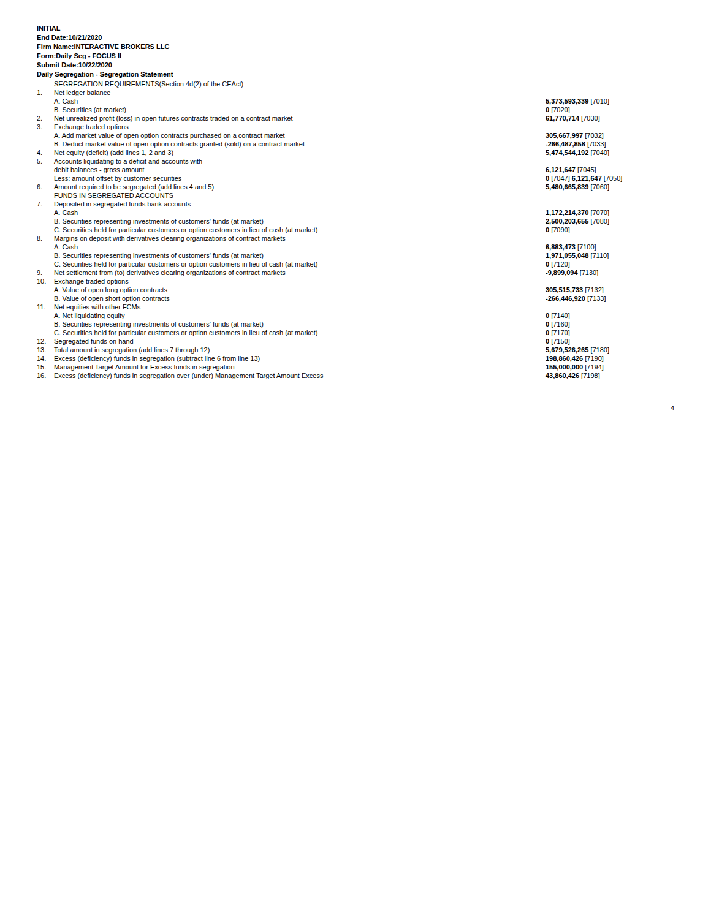INITIAL
End Date:10/21/2020
Firm Name:INTERACTIVE BROKERS LLC
Form:Daily Seg - FOCUS II
Submit Date:10/22/2020
Daily Segregation - Segregation Statement
| | SEGREGATION REQUIREMENTS(Section 4d(2) of the CEAct) | |
| 1. | Net ledger balance | |
| | A. Cash | 5,373,593,339 [7010] |
| | B. Securities (at market) | 0 [7020] |
| 2. | Net unrealized profit (loss) in open futures contracts traded on a contract market | 61,770,714 [7030] |
| 3. | Exchange traded options | |
| | A. Add market value of open option contracts purchased on a contract market | 305,667,997 [7032] |
| | B. Deduct market value of open option contracts granted (sold) on a contract market | -266,487,858 [7033] |
| 4. | Net equity (deficit) (add lines 1, 2 and 3) | 5,474,544,192 [7040] |
| 5. | Accounts liquidating to a deficit and accounts with | |
| | debit balances - gross amount | 6,121,647 [7045] |
| | Less: amount offset by customer securities | 0 [7047] 6,121,647 [7050] |
| 6. | Amount required to be segregated (add lines 4 and 5) | 5,480,665,839 [7060] |
| | FUNDS IN SEGREGATED ACCOUNTS | |
| 7. | Deposited in segregated funds bank accounts | |
| | A. Cash | 1,172,214,370 [7070] |
| | B. Securities representing investments of customers' funds (at market) | 2,500,203,655 [7080] |
| | C. Securities held for particular customers or option customers in lieu of cash (at market) | 0 [7090] |
| 8. | Margins on deposit with derivatives clearing organizations of contract markets | |
| | A. Cash | 6,883,473 [7100] |
| | B. Securities representing investments of customers' funds (at market) | 1,971,055,048 [7110] |
| | C. Securities held for particular customers or option customers in lieu of cash (at market) | 0 [7120] |
| 9. | Net settlement from (to) derivatives clearing organizations of contract markets | -9,899,094 [7130] |
| 10. | Exchange traded options | |
| | A. Value of open long option contracts | 305,515,733 [7132] |
| | B. Value of open short option contracts | -266,446,920 [7133] |
| 11. | Net equities with other FCMs | |
| | A. Net liquidating equity | 0 [7140] |
| | B. Securities representing investments of customers' funds (at market) | 0 [7160] |
| | C. Securities held for particular customers or option customers in lieu of cash (at market) | 0 [7170] |
| 12. | Segregated funds on hand | 0 [7150] |
| 13. | Total amount in segregation (add lines 7 through 12) | 5,679,526,265 [7180] |
| 14. | Excess (deficiency) funds in segregation (subtract line 6 from line 13) | 198,860,426 [7190] |
| 15. | Management Target Amount for Excess funds in segregation | 155,000,000 [7194] |
| 16. | Excess (deficiency) funds in segregation over (under) Management Target Amount Excess | 43,860,426 [7198] |
4